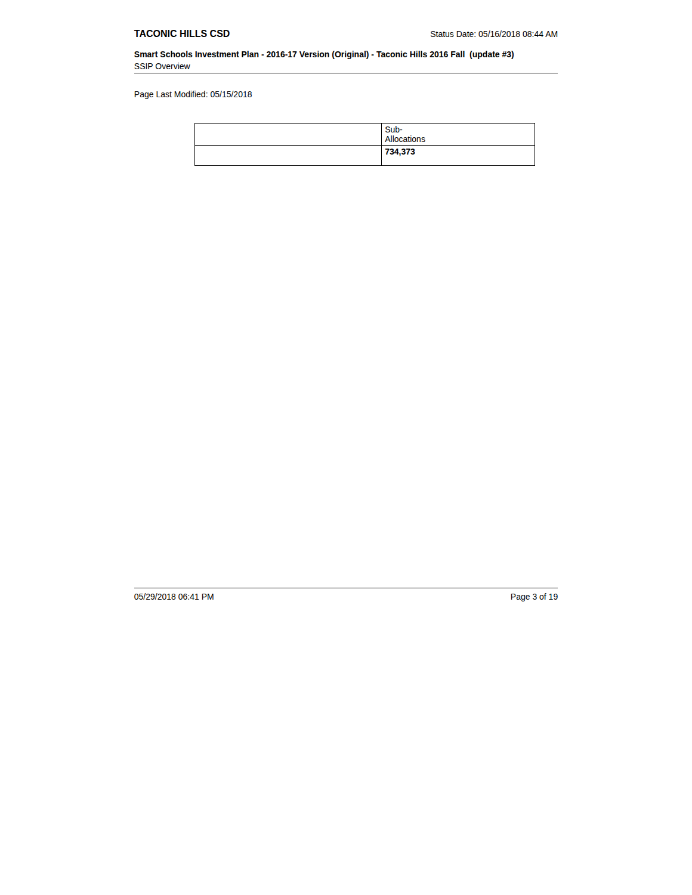TACONIC HILLS CSD Status Date: 05/16/2018 08:44 AM
Smart Schools Investment Plan - 2016-17 Version (Original) - Taconic Hills 2016 Fall (update #3)
SSIP Overview
Page Last Modified: 05/15/2018
| | Sub- Allocations |
| | 734,373 |
05/29/2018 06:41 PM Page 3 of 19